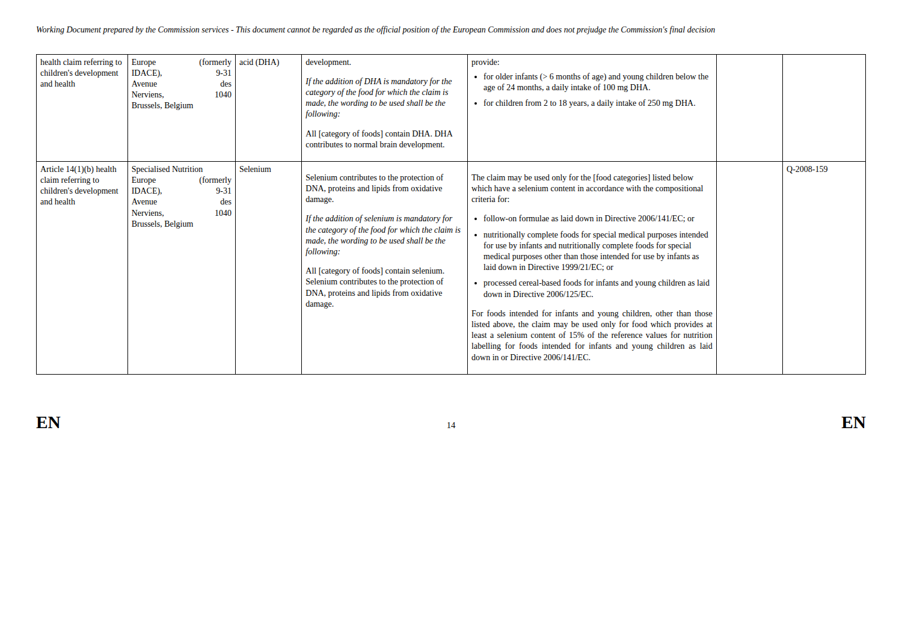Working Document prepared by the Commission services - This document cannot be regarded as the official position of the European Commission and does not prejudge the Commission's final decision
| health claim referring to children's development and health | / Europe / (formerly / / IDACE), / 9-31 / / Avenue / des / / Nerviens, / 1040 / Brussels, Belgium | acid (DHA) | development. If the addition of DHA is mandatory for the category of the food for which the claim is made, the wording to be used shall be the following: All [category of foods] contain DHA. DHA contributes to normal brain development. | provide: for older infants (> 6 months of age) and young children below the age of 24 months, a daily intake of 100 mg DHA. for children from 2 to 18 years, a daily intake of 250 mg DHA. | | |
| Article 14(1)(b) health claim referring to children's development and health | Specialised Nutrition / Europe / (formerly / / IDACE), / 9-31 / / Avenue / des / / Nerviens, / 1040 / Brussels, Belgium | Selenium | Selenium contributes to the protection of DNA, proteins and lipids from oxidative damage. If the addition of selenium is mandatory for the category of the food for which the claim is made, the wording to be used shall be the following: All [category of foods] contain selenium. Selenium contributes to the protection of DNA, proteins and lipids from oxidative damage. | The claim may be used only for the [food categories] listed below which have a selenium content in accordance with the compositional criteria for: follow-on formulae as laid down in Directive 2006/141/EC; or nutritionally complete foods for special medical purposes intended for use by infants and nutritionally complete foods for special medical purposes other than those intended for use by infants as laid down in Directive 1999/21/EC; or processed cereal-based foods for infants and young children as laid down in Directive 2006/125/EC. For foods intended for infants and young children, other than those listed above, the claim may be used only for food which provides at least a selenium content of 15% of the reference values for nutrition labelling for foods intended for infants and young children as laid down in or Directive 2006/141/EC. | | Q-2008-159 |
EN 14 EN